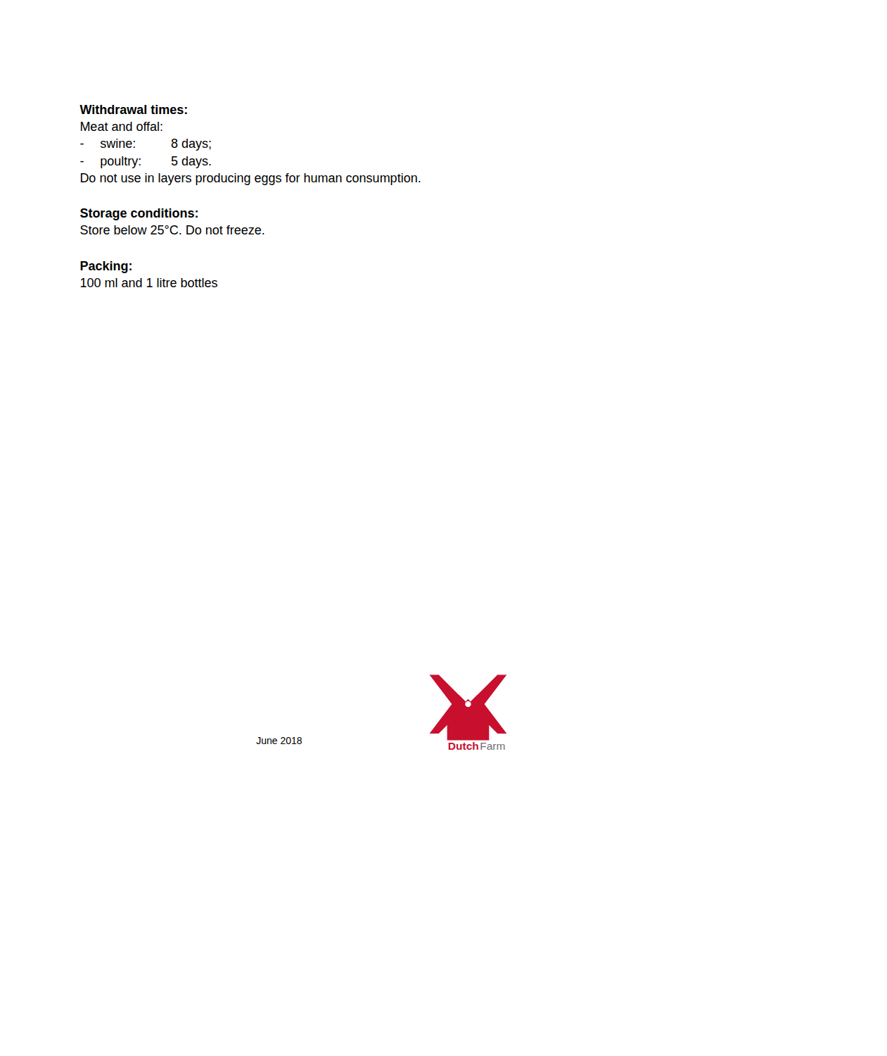Withdrawal times:
Meat and offal:
-swine: 8 days;
-poultry: 5 days.
Do not use in layers producing eggs for human consumption.
Storage conditions:
Store below 25°C. Do not freeze.
Packing:
100 ml and 1 litre bottles
Dutch Farm
June 2018